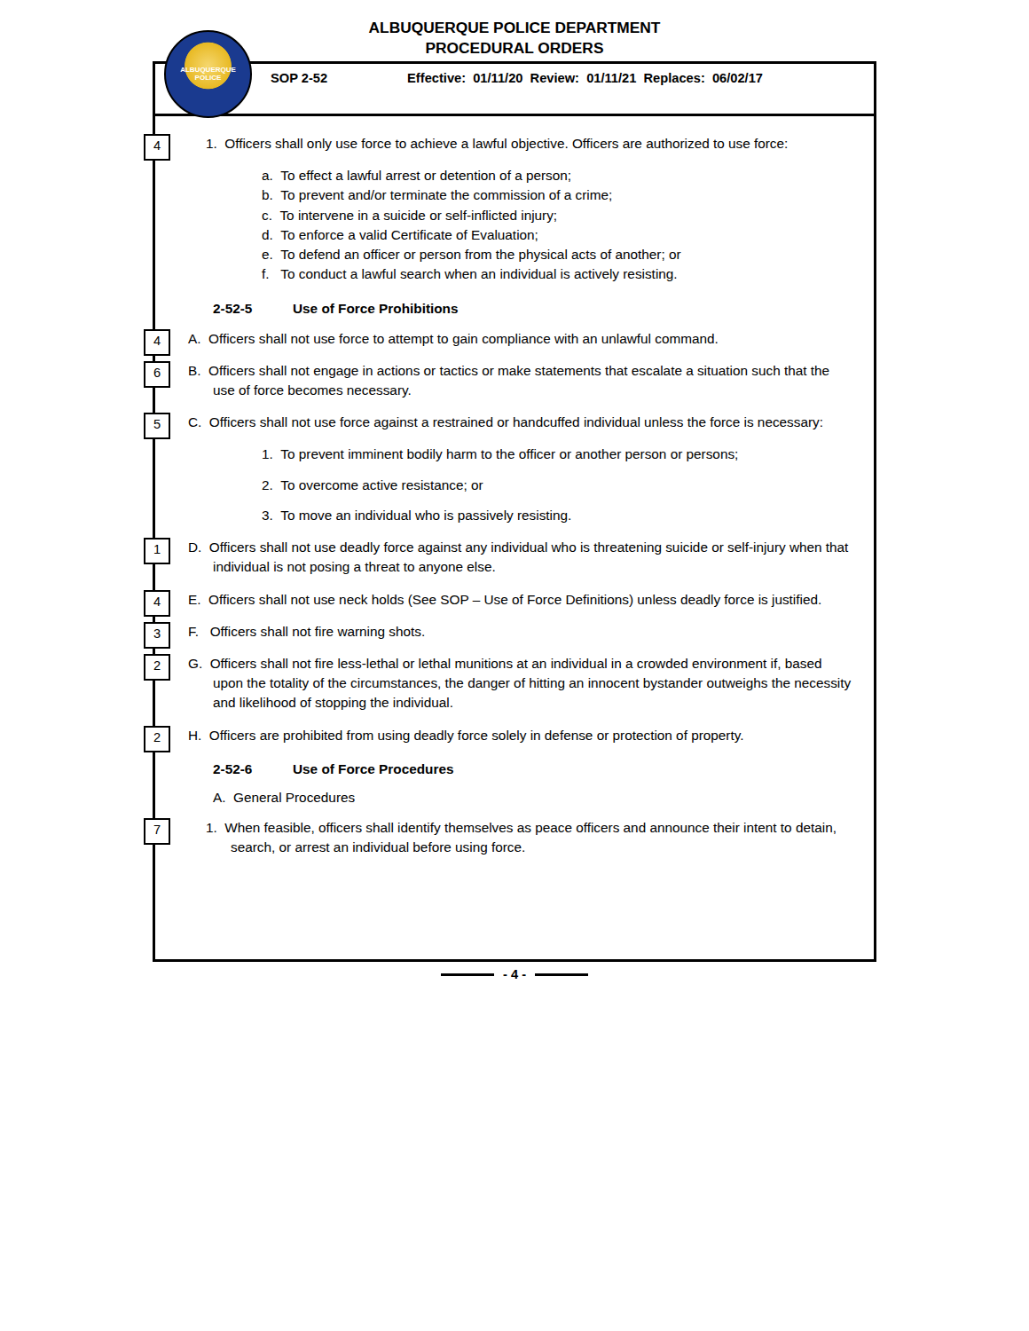ALBUQUERQUE POLICE DEPARTMENT
PROCEDURAL ORDERS
ALBUQUERQUE
POLICE
SOP 2-52 Effective: 01/11/20 Review: 01/11/21 Replaces: 06/02/17
4
1. Officers shall only use force to achieve a lawful objective. Officers are authorized to use force:
a. To effect a lawful arrest or detention of a person;
b. To prevent and/or terminate the commission of a crime;
c. To intervene in a suicide or self-inflicted injury;
d. To enforce a valid Certificate of Evaluation;
e. To defend an officer or person from the physical acts of another; or
f. To conduct a lawful search when an individual is actively resisting.
2-52-5 Use of Force Prohibitions
4
A. Officers shall not use force to attempt to gain compliance with an unlawful command.
6
B. Officers shall not engage in actions or tactics or make statements that escalate a situation such that the use of force becomes necessary.
5
C. Officers shall not use force against a restrained or handcuffed individual unless the force is necessary:
1. To prevent imminent bodily harm to the officer or another person or persons;
2. To overcome active resistance; or
3. To move an individual who is passively resisting.
1
D. Officers shall not use deadly force against any individual who is threatening suicide or self-injury when that individual is not posing a threat to anyone else.
4
E. Officers shall not use neck holds (See SOP – Use of Force Definitions) unless deadly force is justified.
3
F. Officers shall not fire warning shots.
2
G. Officers shall not fire less-lethal or lethal munitions at an individual in a crowded environment if, based upon the totality of the circumstances, the danger of hitting an innocent bystander outweighs the necessity and likelihood of stopping the individual.
2
H. Officers are prohibited from using deadly force solely in defense or protection of property.
2-52-6 Use of Force Procedures
A. General Procedures
7
1. When feasible, officers shall identify themselves as peace officers and announce their intent to detain, search, or arrest an individual before using force.
- 4 -